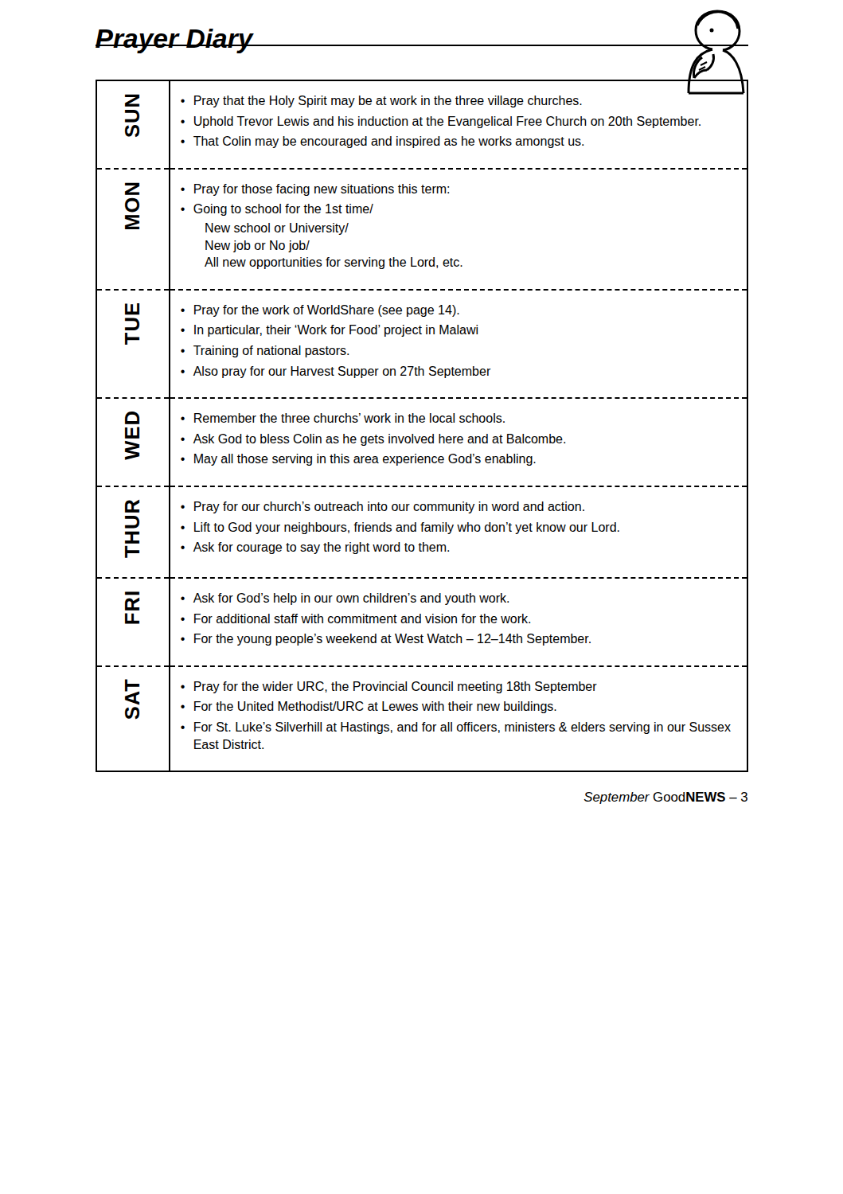Prayer Diary
| SUN | Pray that the Holy Spirit may be at work in the three village churches. Uphold Trevor Lewis and his induction at the Evangelical Free Church on 20th September. That Colin may be encouraged and inspired as he works amongst us. |
| MON | Pray for those facing new situations this term: Going to school for the 1st time/ New school or University/ New job or No job/ All new opportunities for serving the Lord, etc. |
| TUE | Pray for the work of WorldShare (see page 14). In particular, their ‘Work for Food’ project in Malawi Training of national pastors. Also pray for our Harvest Supper on 27th September |
| WED | Remember the three churchs’ work in the local schools. Ask God to bless Colin as he gets involved here and at Balcombe. May all those serving in this area experience God’s enabling. |
| THUR | Pray for our church’s outreach into our community in word and action. Lift to God your neighbours, friends and family who don’t yet know our Lord. Ask for courage to say the right word to them. |
| FRI | Ask for God’s help in our own children’s and youth work. For additional staff with commitment and vision for the work. For the young people’s weekend at West Watch – 12–14th September. |
| SAT | Pray for the wider URC, the Provincial Council meeting 18th September For the United Methodist/URC at Lewes with their new buildings. For St. Luke’s Silverhill at Hastings, and for all officers, ministers & elders serving in our Sussex East District. |
September GoodNEWS – 3